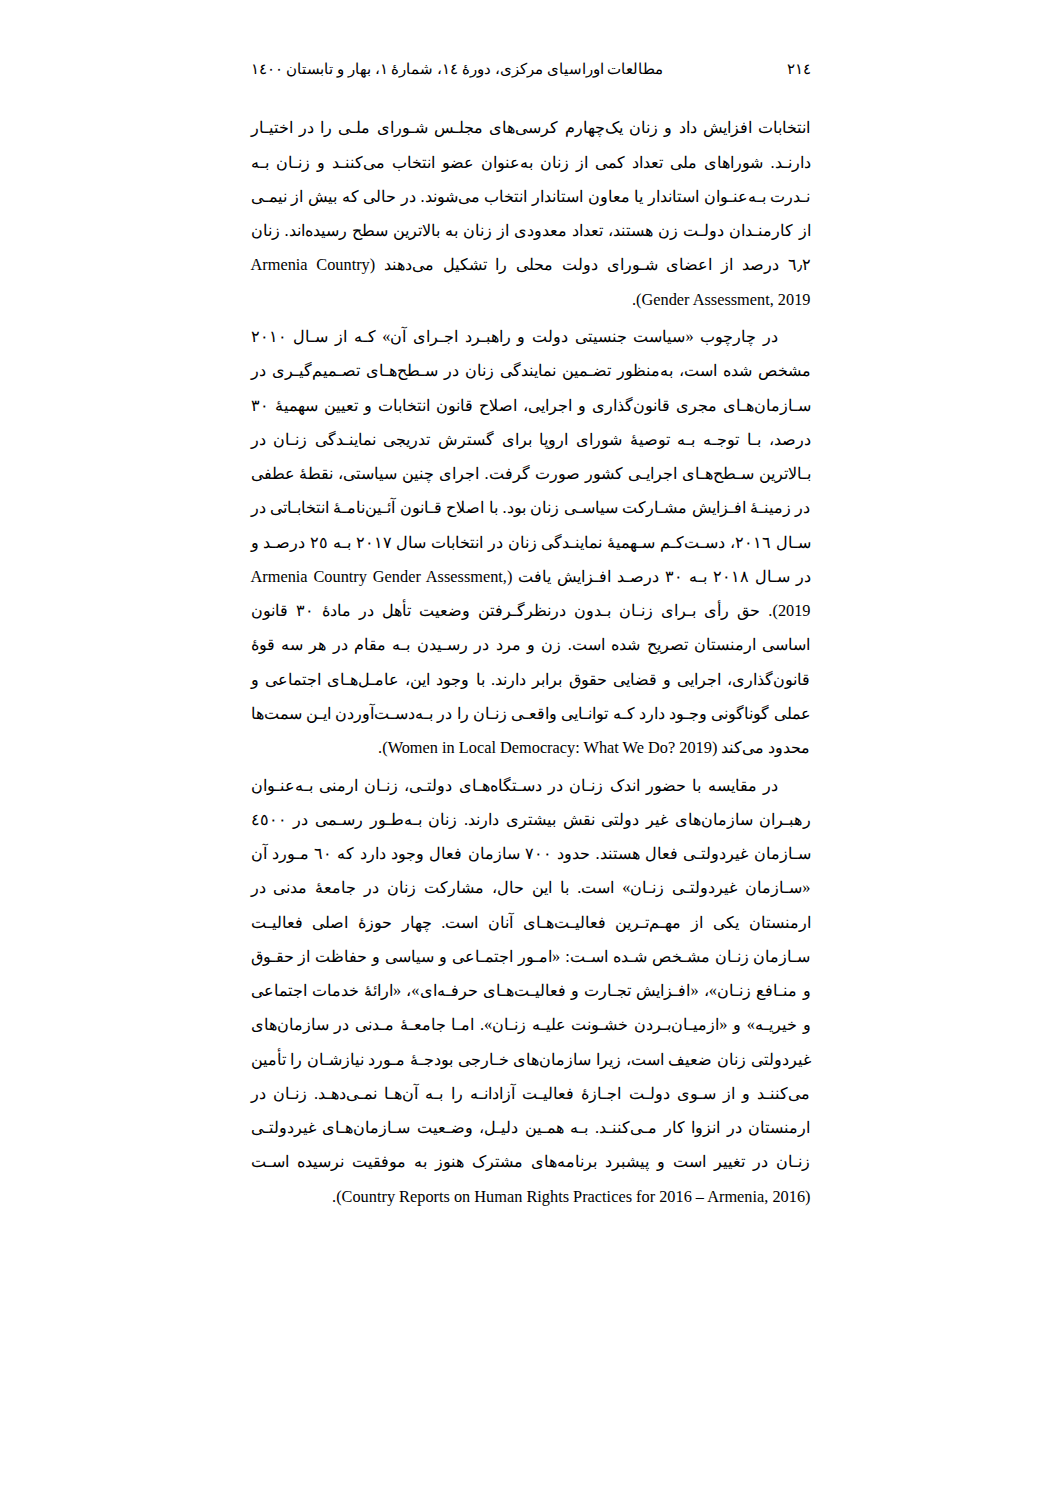٢١٤ مطالعات اوراسیای مرکزی، دورۀ ١٤، شمارۀ ١، بهار و تابستان ١٤٠٠
انتخابات افزایش داد و زنان یک‌چهارم کرسی‌های مجلـس شـورای ملـی را در اختیـار دارنـد. شوراهای ملی تعداد کمی از زنان به‌عنوان عضو انتخاب می‌کننـد و زنـان بـه نـدرت بـه‌عنـوان استاندار یا معاون استاندار انتخاب می‌شوند. در حالی که بیش از نیمـی از کارمنـدان دولـت زن هستند، تعداد معدودی از زنان به بالاترین سطح رسیده‌اند. زنان ٦٫٢ درصد از اعضای شـورای دولت محلی را تشکیل می‌دهند (Armenia Country Gender Assessment, 2019).
در چارچوب «سیاست جنسیتی دولت و راهبـرد اجـرای آن» کـه از سـال ٢٠١٠ مشخص شده است، به‌منظور تضـمین نمایندگی زنان در سـطح‌هـای تصـمیم‌گیـری در سـازمان‌هـای مجری قانون‌گذاری و اجرایی، اصلاح قانون انتخابات و تعیین سهمیۀ ٣٠ درصد، بـا توجـه بـه توصیۀ شورای اروپا برای گسترش تدریجی نماینـدگی زنـان در بـالاترین سـطح‌هـای اجرایـی کشور صورت گرفت. اجرای چنین سیاستی، نقطۀ عطفی در زمینـۀ افـزایش مشـارکت سیاسـی زنان بود. با اصلاح قـانون آئـین‌نامـۀ انتخابـاتی در سـال ٢٠١٦، دسـت‌کـم سـهمیۀ نماینـدگی زنان در انتخابات سال ٢٠١٧ بـه ٢٥ درصـد و در سـال ٢٠١٨ بـه ٣٠ درصـد افـزایش یافت (Armenia Country Gender Assessment, 2019). حق رأی بـرای زنـان بـدون درنظرگـرفتن وضعیت تأهل در مادۀ ٣٠ قانون اساسی ارمنستان تصریح شده است. زن و مرد در رسـیدن بـه مقام در هر سه قوۀ قانون‌گذاری، اجرایی و قضایی حقوق برابر دارند. با وجود این، عامـل‌هـای اجتماعی و عملی گوناگونی وجـود دارد کـه توانـایی واقعـی زنـان را در بـه‌دسـت‌آوردن ایـن سمت‌ها محدود می‌کند (Women in Local Democracy: What We Do? 2019).
در مقایسه با حضور اندک زنـان در دسـتگاه‌هـای دولتـی، زنـان ارمنی بـه‌عنـوان رهبـران سازمان‌های غیر دولتی نقش بیشتری دارند. زنان بـه‌طـور رسـمی در ٤٥٠٠ سـازمان غیردولتـی فعال هستند. حدود ٧٠٠ سازمان فعال وجود دارد که ٦٠ مـورد آن «سـازمان غیردولتـی زنـان» است. با این حال، مشارکت زنان در جامعۀ مدنی در ارمنستان یکی از مهـم‌تـرین فعالیـت‌هـای آنان است. چهار حوزۀ اصلی فعالیـت سـازمان زنـان مشـخص شـده اسـت: «امـور اجتمـاعی و سیاسی و حفاظت از حقـوق و منـافع زنـان»، «افـزایش تجـارت و فعالیـت‌هـای حرفـه‌ای»، «ارائۀ خدمات اجتماعی و خیریـه» و «ازمیـان‌بـردن خشـونت علیـه زنـان». امـا جامعـۀ مـدنی در سازمان‌های غیردولتی زنان ضعیف است، زیرا سازمان‌های خـارجی بودجـۀ مـورد نیازشـان را تأمین می‌کننـد و از سـوی دولـت اجـازۀ فعالیـت آزادانـه را بـه آن‌هـا نمـی‌دهـد. زنـان در ارمنستان در انزوا کار مـی‌کننـد. بـه همـین دلیـل، وضـعیت سـازمان‌هـای غیردولتـی زنـان در تغییر است و پیشبرد برنامه‌های مشترک هنوز به موفقیت نرسیده اسـت (Country Reports on Human Rights Practices for 2016 – Armenia, 2016).